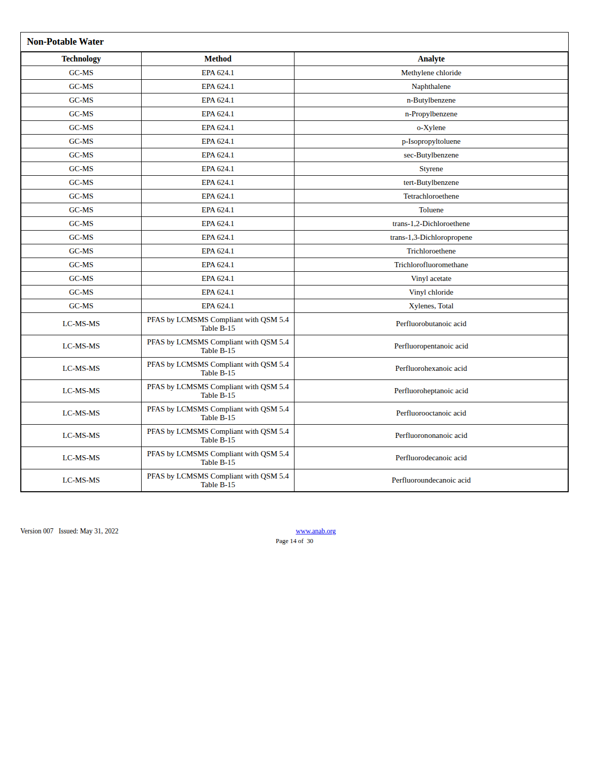Non-Potable Water
| Technology | Method | Analyte |
| --- | --- | --- |
| GC-MS | EPA 624.1 | Methylene chloride |
| GC-MS | EPA 624.1 | Naphthalene |
| GC-MS | EPA 624.1 | n-Butylbenzene |
| GC-MS | EPA 624.1 | n-Propylbenzene |
| GC-MS | EPA 624.1 | o-Xylene |
| GC-MS | EPA 624.1 | p-Isopropyltoluene |
| GC-MS | EPA 624.1 | sec-Butylbenzene |
| GC-MS | EPA 624.1 | Styrene |
| GC-MS | EPA 624.1 | tert-Butylbenzene |
| GC-MS | EPA 624.1 | Tetrachloroethene |
| GC-MS | EPA 624.1 | Toluene |
| GC-MS | EPA 624.1 | trans-1,2-Dichloroethene |
| GC-MS | EPA 624.1 | trans-1,3-Dichloropropene |
| GC-MS | EPA 624.1 | Trichloroethene |
| GC-MS | EPA 624.1 | Trichlorofluoromethane |
| GC-MS | EPA 624.1 | Vinyl acetate |
| GC-MS | EPA 624.1 | Vinyl chloride |
| GC-MS | EPA 624.1 | Xylenes, Total |
| LC-MS-MS | PFAS by LCMSMS Compliant with QSM 5.4 Table B-15 | Perfluorobutanoic acid |
| LC-MS-MS | PFAS by LCMSMS Compliant with QSM 5.4 Table B-15 | Perfluoropentanoic acid |
| LC-MS-MS | PFAS by LCMSMS Compliant with QSM 5.4 Table B-15 | Perfluorohexanoic acid |
| LC-MS-MS | PFAS by LCMSMS Compliant with QSM 5.4 Table B-15 | Perfluoroheptanoic acid |
| LC-MS-MS | PFAS by LCMSMS Compliant with QSM 5.4 Table B-15 | Perfluorooctanoic acid |
| LC-MS-MS | PFAS by LCMSMS Compliant with QSM 5.4 Table B-15 | Perfluorononanoic acid |
| LC-MS-MS | PFAS by LCMSMS Compliant with QSM 5.4 Table B-15 | Perfluorodecanoic acid |
| LC-MS-MS | PFAS by LCMSMS Compliant with QSM 5.4 Table B-15 | Perfluoroundecanoic acid |
Version 007 Issued: May 31, 2022
www.anab.org
Page 14 of 30